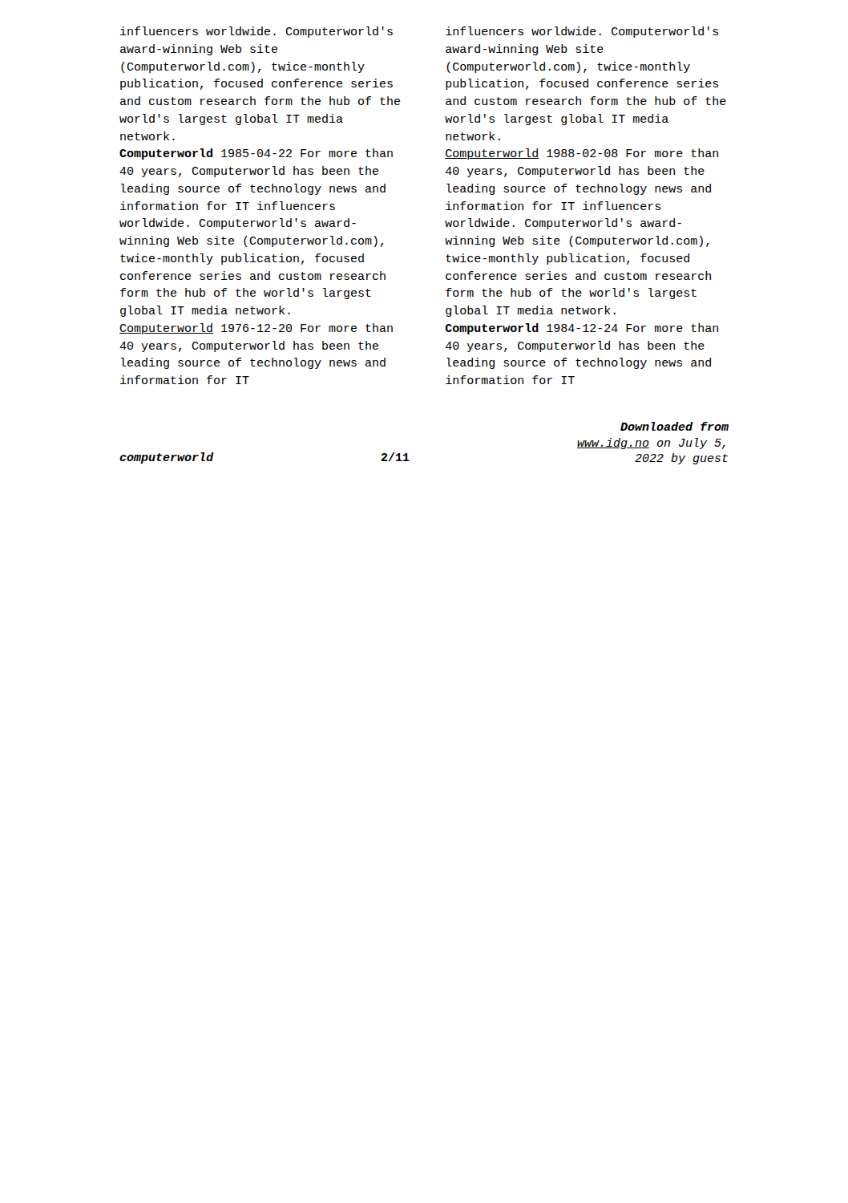influencers worldwide. Computerworld's award-winning Web site (Computerworld.com), twice-monthly publication, focused conference series and custom research form the hub of the world's largest global IT media network.
Computerworld 1985-04-22 For more than 40 years, Computerworld has been the leading source of technology news and information for IT influencers worldwide. Computerworld's award-winning Web site (Computerworld.com), twice-monthly publication, focused conference series and custom research form the hub of the world's largest global IT media network.
Computerworld 1976-12-20 For more than 40 years, Computerworld has been the leading source of technology news and information for IT
influencers worldwide. Computerworld's award-winning Web site (Computerworld.com), twice-monthly publication, focused conference series and custom research form the hub of the world's largest global IT media network.
Computerworld 1988-02-08 For more than 40 years, Computerworld has been the leading source of technology news and information for IT influencers worldwide. Computerworld's award-winning Web site (Computerworld.com), twice-monthly publication, focused conference series and custom research form the hub of the world's largest global IT media network.
Computerworld 1984-12-24 For more than 40 years, Computerworld has been the leading source of technology news and information for IT
computerworld
2/11
Downloaded from
www.idg.no on July 5,
2022 by guest